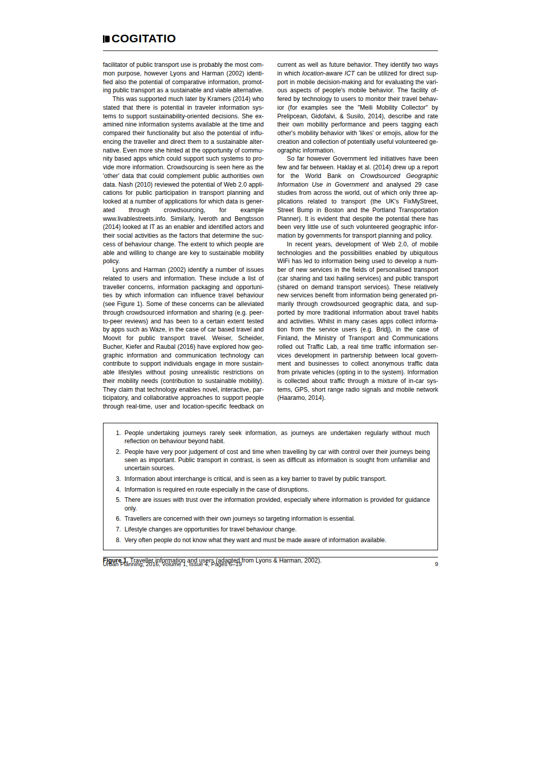COGITATIO
facilitator of public transport use is probably the most common purpose, however Lyons and Harman (2002) identified also the potential of comparative information, promoting public transport as a sustainable and viable alternative.
This was supported much later by Kramers (2014) who stated that there is potential in traveler information systems to support sustainability-oriented decisions. She examined nine information systems available at the time and compared their functionality but also the potential of influencing the traveller and direct them to a sustainable alternative. Even more she hinted at the opportunity of community based apps which could support such systems to provide more information. Crowdsourcing is seen here as the 'other' data that could complement public authorities own data. Nash (2010) reviewed the potential of Web 2.0 applications for public participation in transport planning and looked at a number of applications for which data is generated through crowdsourcing, for example www.livablestreets.info. Similarly, Iveroth and Bengtsson (2014) looked at IT as an enabler and identified actors and their social activities as the factors that determine the success of behaviour change. The extent to which people are able and willing to change are key to sustainable mobility policy.
Lyons and Harman (2002) identify a number of issues related to users and information. These include a list of traveller concerns, information packaging and opportunities by which information can influence travel behaviour (see Figure 1). Some of these concerns can be alleviated through crowdsourced information and sharing (e.g. peer-to-peer reviews) and has been to a certain extent tested by apps such as Waze, in the case of car based travel and Moovit for public transport travel. Weiser, Scheider, Bucher, Kiefer and Raubal (2016) have explored how geographic information and communication technology can contribute to support individuals engage in more sustainable lifestyles without posing unrealistic restrictions on their mobility needs (contribution to sustainable mobility). They claim that technology enables novel, interactive, participatory, and collaborative approaches to support people through real-time, user and location-specific feedback on current as well as future behavior. They identify two ways in which location-aware ICT can be utilized for direct support in mobile decision-making and for evaluating the various aspects of people's mobile behavior. The facility offered by technology to users to monitor their travel behavior (for examples see the "Meili Mobility Collector" by Prelipcean, Gidofalvi, & Susilo, 2014), describe and rate their own mobility performance and peers tagging each other's mobility behavior with 'likes' or emojis, allow for the creation and collection of potentially useful volunteered geographic information.
So far however Government led initiatives have been few and far between. Haklay et al. (2014) drew up a report for the World Bank on Crowdsourced Geographic Information Use in Government and analysed 29 case studies from across the world, out of which only three applications related to transport (the UK's FixMyStreet, Street Bump in Boston and the Portland Transportation Planner). It is evident that despite the potential there has been very little use of such volunteered geographic information by governments for transport planning and policy.
In recent years, development of Web 2.0, of mobile technologies and the possibilities enabled by ubiquitous WiFi has led to information being used to develop a number of new services in the fields of personalised transport (car sharing and taxi hailing services) and public transport (shared on demand transport services). These relatively new services benefit from information being generated primarily through crowdsourced geographic data, and supported by more traditional information about travel habits and activities. Whilst in many cases apps collect information from the service users (e.g. Bridj), in the case of Finland, the Ministry of Transport and Communications rolled out Traffic Lab, a real time traffic information services development in partnership between local government and businesses to collect anonymous traffic data from private vehicles (opting in to the system). Information is collected about traffic through a mixture of in-car systems, GPS, short range radio signals and mobile network (Haaramo, 2014).
People undertaking journeys rarely seek information, as journeys are undertaken regularly without much reflection on behaviour beyond habit.
People have very poor judgement of cost and time when travelling by car with control over their journeys being seen as important. Public transport in contrast, is seen as difficult as information is sought from unfamiliar and uncertain sources.
Information about interchange is critical, and is seen as a key barrier to travel by public transport.
Information is required en route especially in the case of disruptions.
There are issues with trust over the information provided, especially where information is provided for guidance only.
Travellers are concerned with their own journeys so targeting information is essential.
Lifestyle changes are opportunities for travel behaviour change.
Very often people do not know what they want and must be made aware of information available.
Figure 1. Traveller information and users (adapted from Lyons & Harman, 2002).
Urban Planning, 2016, Volume 1, Issue 4, Pages 6–19 9